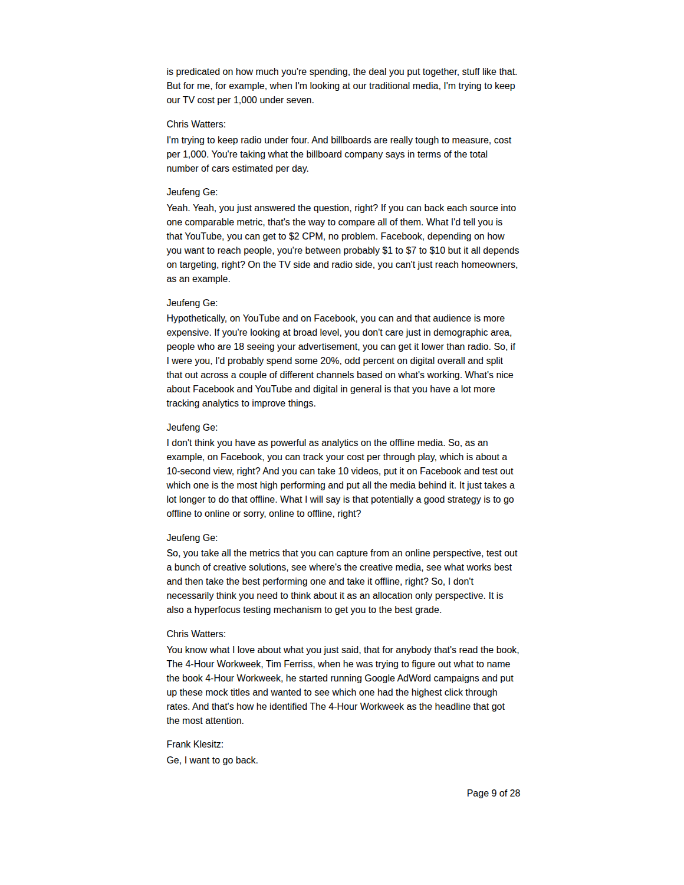is predicated on how much you're spending, the deal you put together, stuff like that. But for me, for example, when I'm looking at our traditional media, I'm trying to keep our TV cost per 1,000 under seven.
Chris Watters:
I'm trying to keep radio under four. And billboards are really tough to measure, cost per 1,000. You're taking what the billboard company says in terms of the total number of cars estimated per day.
Jeufeng Ge:
Yeah. Yeah, you just answered the question, right? If you can back each source into one comparable metric, that's the way to compare all of them. What I'd tell you is that YouTube, you can get to $2 CPM, no problem. Facebook, depending on how you want to reach people, you're between probably $1 to $7 to $10 but it all depends on targeting, right? On the TV side and radio side, you can't just reach homeowners, as an example.
Jeufeng Ge:
Hypothetically, on YouTube and on Facebook, you can and that audience is more expensive. If you're looking at broad level, you don't care just in demographic area, people who are 18 seeing your advertisement, you can get it lower than radio. So, if I were you, I'd probably spend some 20%, odd percent on digital overall and split that out across a couple of different channels based on what's working. What's nice about Facebook and YouTube and digital in general is that you have a lot more tracking analytics to improve things.
Jeufeng Ge:
I don't think you have as powerful as analytics on the offline media. So, as an example, on Facebook, you can track your cost per through play, which is about a 10-second view, right? And you can take 10 videos, put it on Facebook and test out which one is the most high performing and put all the media behind it. It just takes a lot longer to do that offline. What I will say is that potentially a good strategy is to go offline to online or sorry, online to offline, right?
Jeufeng Ge:
So, you take all the metrics that you can capture from an online perspective, test out a bunch of creative solutions, see where's the creative media, see what works best and then take the best performing one and take it offline, right? So, I don't necessarily think you need to think about it as an allocation only perspective. It is also a hyperfocus testing mechanism to get you to the best grade.
Chris Watters:
You know what I love about what you just said, that for anybody that's read the book, The 4-Hour Workweek, Tim Ferriss, when he was trying to figure out what to name the book 4-Hour Workweek, he started running Google AdWord campaigns and put up these mock titles and wanted to see which one had the highest click through rates. And that's how he identified The 4-Hour Workweek as the headline that got the most attention.
Frank Klesitz:
Ge, I want to go back.
Page 9 of 28